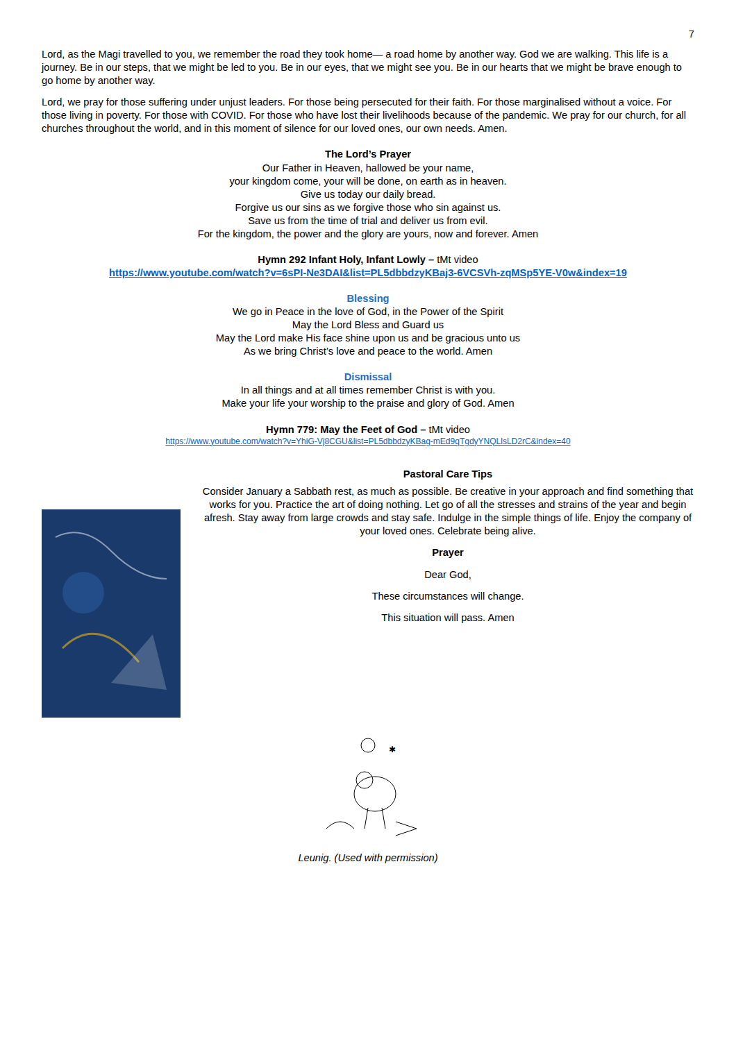7
Lord, as the Magi travelled to you, we remember the road they took home— a road home by another way. God we are walking. This life is a journey. Be in our steps, that we might be led to you. Be in our eyes, that we might see you. Be in our hearts that we might be brave enough to go home by another way.
Lord, we pray for those suffering under unjust leaders. For those being persecuted for their faith. For those marginalised without a voice. For those living in poverty. For those with COVID. For those who have lost their livelihoods because of the pandemic. We pray for our church, for all churches throughout the world, and in this moment of silence for our loved ones, our own needs. Amen.
The Lord’s Prayer
Our Father in Heaven, hallowed be your name,
your kingdom come, your will be done, on earth as in heaven.
Give us today our daily bread.
Forgive us our sins as we forgive those who sin against us.
Save us from the time of trial and deliver us from evil.
For the kingdom, the power and the glory are yours, now and forever. Amen
Hymn 292 Infant Holy, Infant Lowly – tMt video
https://www.youtube.com/watch?v=6sPI-Ne3DAI&list=PL5dbbdzyKBaj3-6VCSVh-zqMSp5YE-V0w&index=19
Blessing
We go in Peace in the love of God, in the Power of the Spirit
May the Lord Bless and Guard us
May the Lord make His face shine upon us and be gracious unto us
As we bring Christ’s love and peace to the world. Amen
Dismissal
In all things and at all times remember Christ is with you.
Make your life your worship to the praise and glory of God. Amen
Hymn 779: May the Feet of God – tMt video
https://www.youtube.com/watch?v=YhiG-Vj8CGU&list=PL5dbbdzyKBag-mEd9qTgdyYNQLlsLD2rC&index=40
Pastoral Care Tips
Consider January a Sabbath rest, as much as possible. Be creative in your approach and find something that works for you. Practice the art of doing nothing. Let go of all the stresses and strains of the year and begin afresh. Stay away from large crowds and stay safe. Indulge in the simple things of life. Enjoy the company of your loved ones. Celebrate being alive.
Prayer
Dear God,
These circumstances will change.
This situation will pass. Amen
Leunig. (Used with permission)